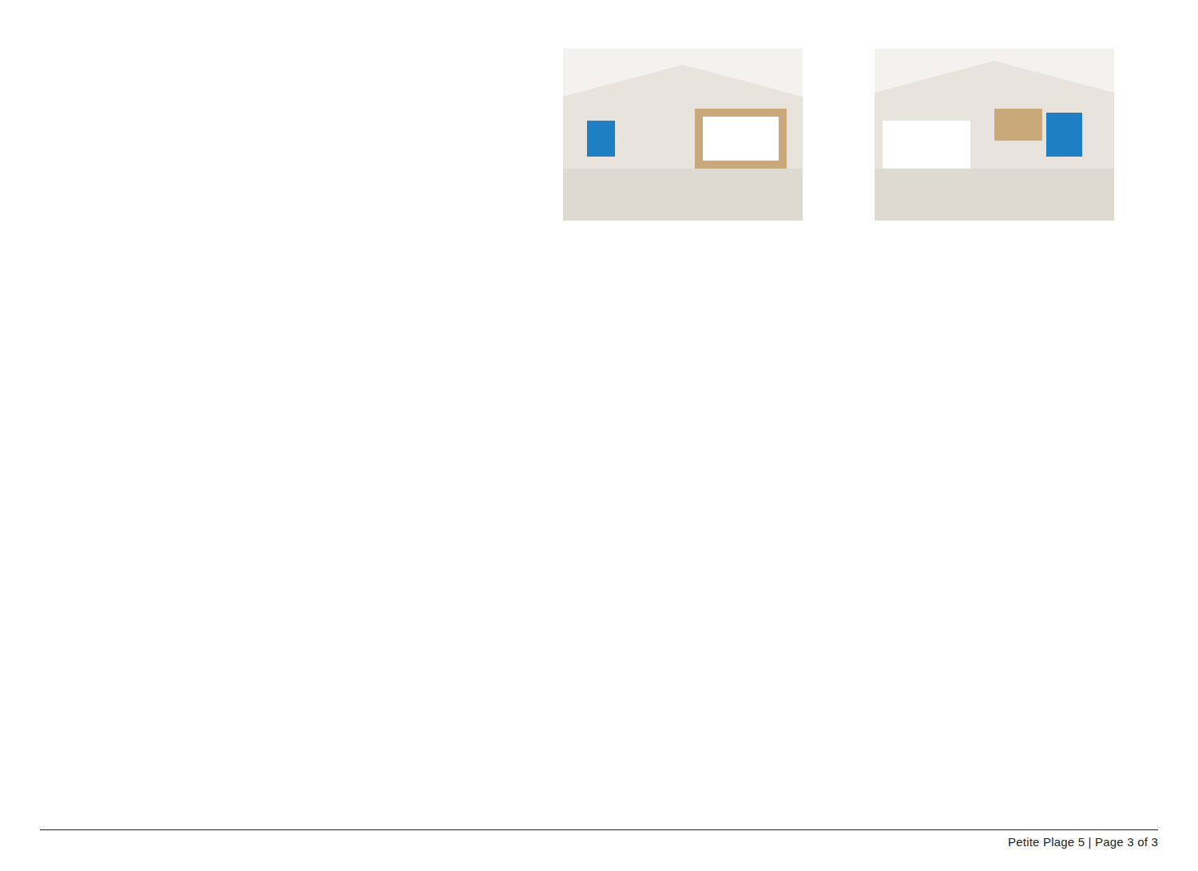Petite Plage 5 | Page 3 of 3